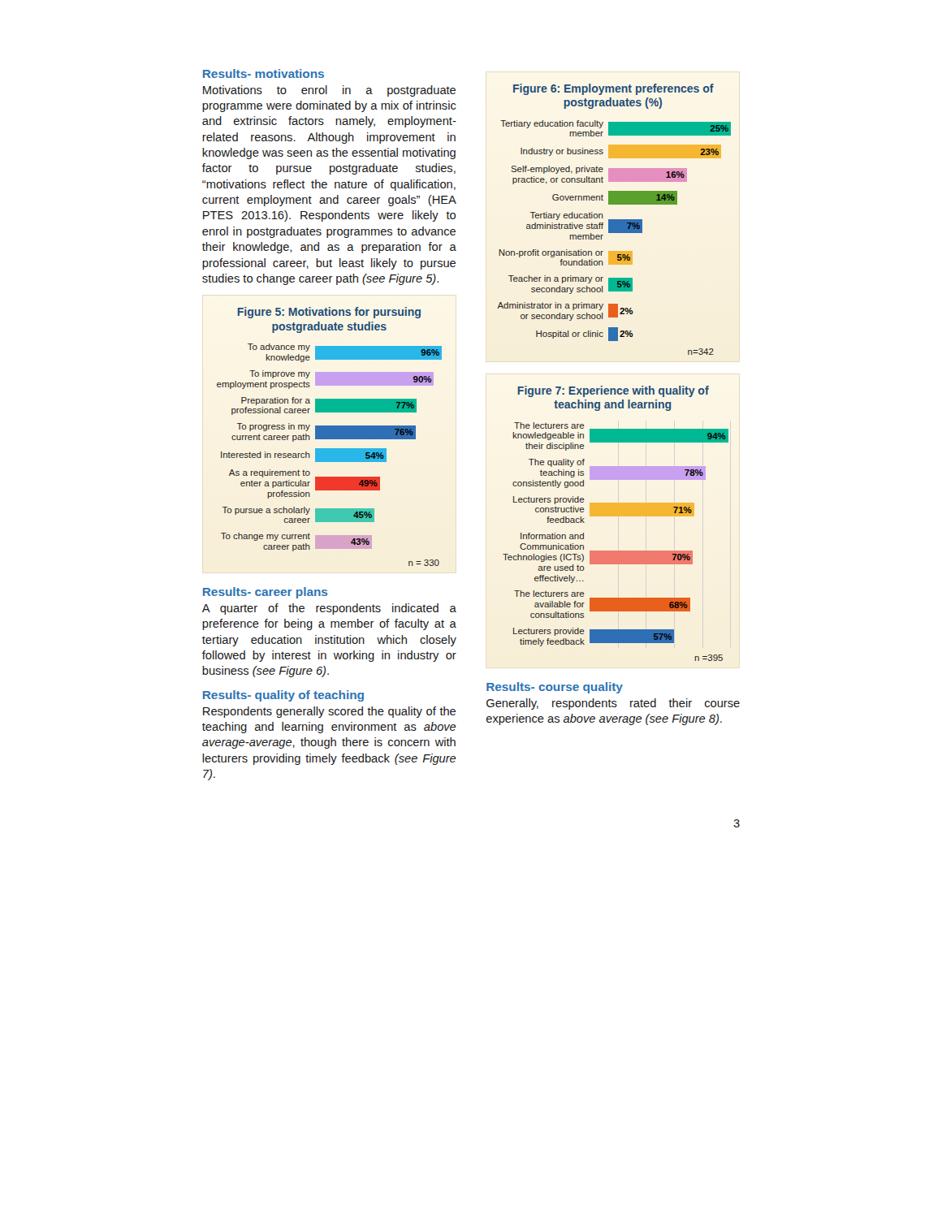Results- motivations
Motivations to enrol in a postgraduate programme were dominated by a mix of intrinsic and extrinsic factors namely, employment-related reasons. Although improvement in knowledge was seen as the essential motivating factor to pursue postgraduate studies, “motivations reflect the nature of qualification, current employment and career goals” (HEA PTES 2013.16). Respondents were likely to enrol in postgraduates programmes to advance their knowledge, and as a preparation for a professional career, but least likely to pursue studies to change career path (see Figure 5).
Figure 5: Motivations for pursuing
postgraduate studies
To advance my knowledge
96%
To improve my employment prospects
90%
Preparation for a professional career
77%
To progress in my current career path
76%
Interested in research
54%
As a requirement to enter a particular profession
49%
To pursue a scholarly career
45%
To change my current career path
43%
n = 330
Results- career plans
A quarter of the respondents indicated a preference for being a member of faculty at a tertiary education institution which closely followed by interest in working in industry or business (see Figure 6).
Results- quality of teaching
Respondents generally scored the quality of the teaching and learning environment as above average-average, though there is concern with lecturers providing timely feedback (see Figure 7).
Figure 6: Employment preferences of
postgraduates (%)
Tertiary education faculty member
25%
Industry or business
23%
Self-employed, private practice, or consultant
16%
Government
14%
Tertiary education administrative staff member
7%
Non-profit organisation or foundation
5%
Teacher in a primary or secondary school
5%
Administrator in a primary or secondary school
2%
Hospital or clinic
2%
n=342
Figure 7: Experience with quality of
teaching and learning
The lecturers are knowledgeable in their discipline
94%
The quality of teaching is consistently good
78%
Lecturers provide constructive feedback
71%
Information and Communication Technologies (ICTs) are used to effectively…
70%
The lecturers are available for consultations
68%
Lecturers provide timely feedback
57%
n =395
Results- course quality
Generally, respondents rated their course experience as above average (see Figure 8).
3